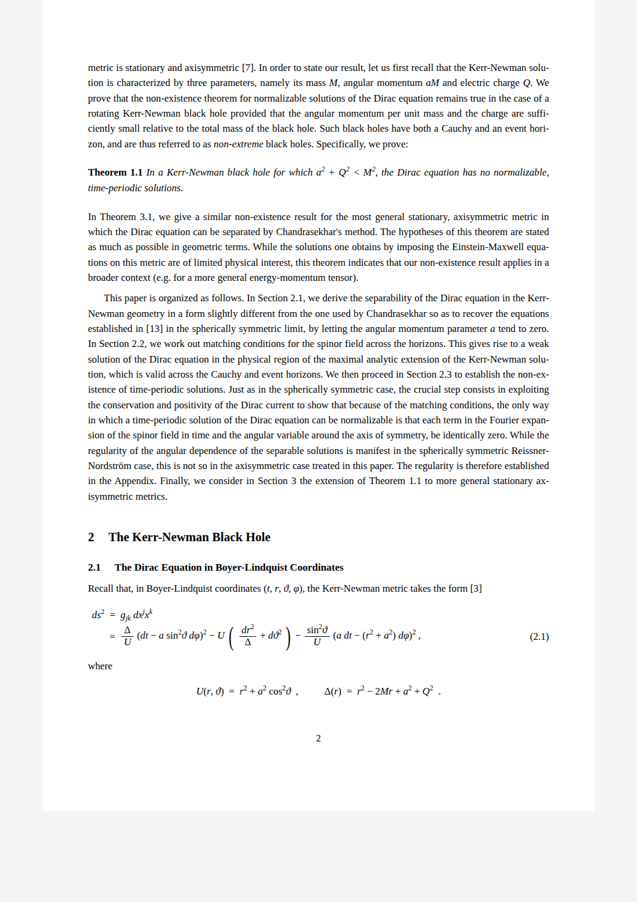metric is stationary and axisymmetric [7]. In order to state our result, let us first recall that the Kerr-Newman solution is characterized by three parameters, namely its mass M, angular momentum aM and electric charge Q. We prove that the non-existence theorem for normalizable solutions of the Dirac equation remains true in the case of a rotating Kerr-Newman black hole provided that the angular momentum per unit mass and the charge are sufficiently small relative to the total mass of the black hole. Such black holes have both a Cauchy and an event horizon, and are thus referred to as non-extreme black holes. Specifically, we prove:
Theorem 1.1 In a Kerr-Newman black hole for which a2 + Q2 < M2, the Dirac equation has no normalizable, time-periodic solutions.
In Theorem 3.1, we give a similar non-existence result for the most general stationary, axisymmetric metric in which the Dirac equation can be separated by Chandrasekhar's method. The hypotheses of this theorem are stated as much as possible in geometric terms. While the solutions one obtains by imposing the Einstein-Maxwell equations on this metric are of limited physical interest, this theorem indicates that our non-existence result applies in a broader context (e.g. for a more general energy-momentum tensor).
This paper is organized as follows. In Section 2.1, we derive the separability of the Dirac equation in the Kerr-Newman geometry in a form slightly different from the one used by Chandrasekhar so as to recover the equations established in [13] in the spherically symmetric limit, by letting the angular momentum parameter a tend to zero. In Section 2.2, we work out matching conditions for the spinor field across the horizons. This gives rise to a weak solution of the Dirac equation in the physical region of the maximal analytic extension of the Kerr-Newman solution, which is valid across the Cauchy and event horizons. We then proceed in Section 2.3 to establish the non-existence of time-periodic solutions. Just as in the spherically symmetric case, the crucial step consists in exploiting the conservation and positivity of the Dirac current to show that because of the matching conditions, the only way in which a time-periodic solution of the Dirac equation can be normalizable is that each term in the Fourier expansion of the spinor field in time and the angular variable around the axis of symmetry, be identically zero. While the regularity of the angular dependence of the separable solutions is manifest in the spherically symmetric Reissner-Nordström case, this is not so in the axisymmetric case treated in this paper. The regularity is therefore established in the Appendix. Finally, we consider in Section 3 the extension of Theorem 1.1 to more general stationary axisymmetric metrics.
2 The Kerr-Newman Black Hole
2.1 The Dirac Equation in Boyer-Lindquist Coordinates
Recall that, in Boyer-Lindquist coordinates (t, r, ϑ, φ), the Kerr-Newman metric takes the form [3]
| ds 2 | = | g jk dx j x k | |
| | = | Δ U ( dt − a sin 2 ϑ dφ ) 2 − U ( dr 2 Δ + dϑ 2 ) − sin 2 ϑ U ( a dt − ( r 2 + a 2 ) dφ ) 2 , | (2.1) |
where
U(r, ϑ) = r2 + a2 cos2ϑ , Δ(r) = r2 − 2Mr + a2 + Q2 .
2